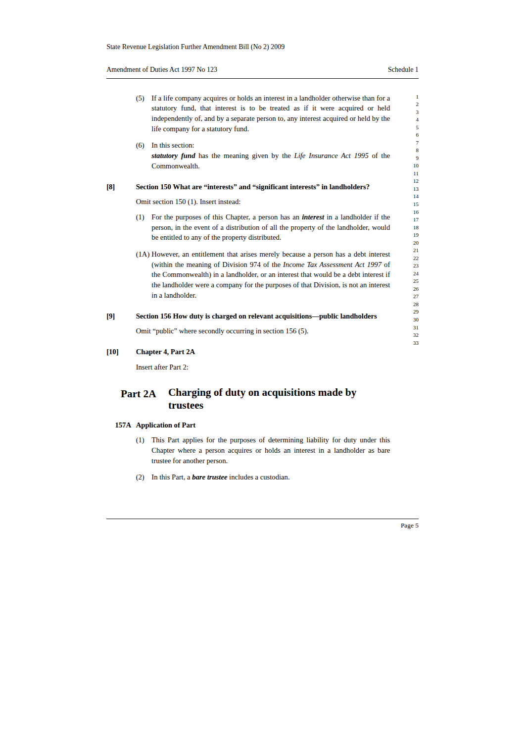State Revenue Legislation Further Amendment Bill (No 2) 2009
Amendment of Duties Act 1997 No 123 Schedule 1
(5)
If a life company acquires or holds an interest in a landholder otherwise than for a statutory fund, that interest is to be treated as if it were acquired or held independently of, and by a separate person to, any interest acquired or held by the life company for a statutory fund.
(6)
In this section:
statutory fund has the meaning given by the Life Insurance Act 1995 of the Commonwealth.
[8]
Section 150 What are “interests” and “significant interests” in landholders?
Omit section 150 (1). Insert instead:
(1)
For the purposes of this Chapter, a person has an interest in a landholder if the person, in the event of a distribution of all the property of the landholder, would be entitled to any of the property distributed.
(1A)
However, an entitlement that arises merely because a person has a debt interest (within the meaning of Division 974 of the Income Tax Assessment Act 1997 of the Commonwealth) in a landholder, or an interest that would be a debt interest if the landholder were a company for the purposes of that Division, is not an interest in a landholder.
[9]
Section 156 How duty is charged on relevant acquisitions—public landholders
Omit “public” where secondly occurring in section 156 (5).
[10]
Chapter 4, Part 2A
Insert after Part 2:
Part 2A
Charging of duty on acquisitions made by trustees
157A
Application of Part
(1)
This Part applies for the purposes of determining liability for duty under this Chapter where a person acquires or holds an interest in a landholder as bare trustee for another person.
(2)
In this Part, a bare trustee includes a custodian.
1 2 3 4 5 6 7 8 9 10 11 12 13 14 15 16 17 18 19 20 21 22 23 24 25 26 27 28 29 30 31 32 33
Page 5